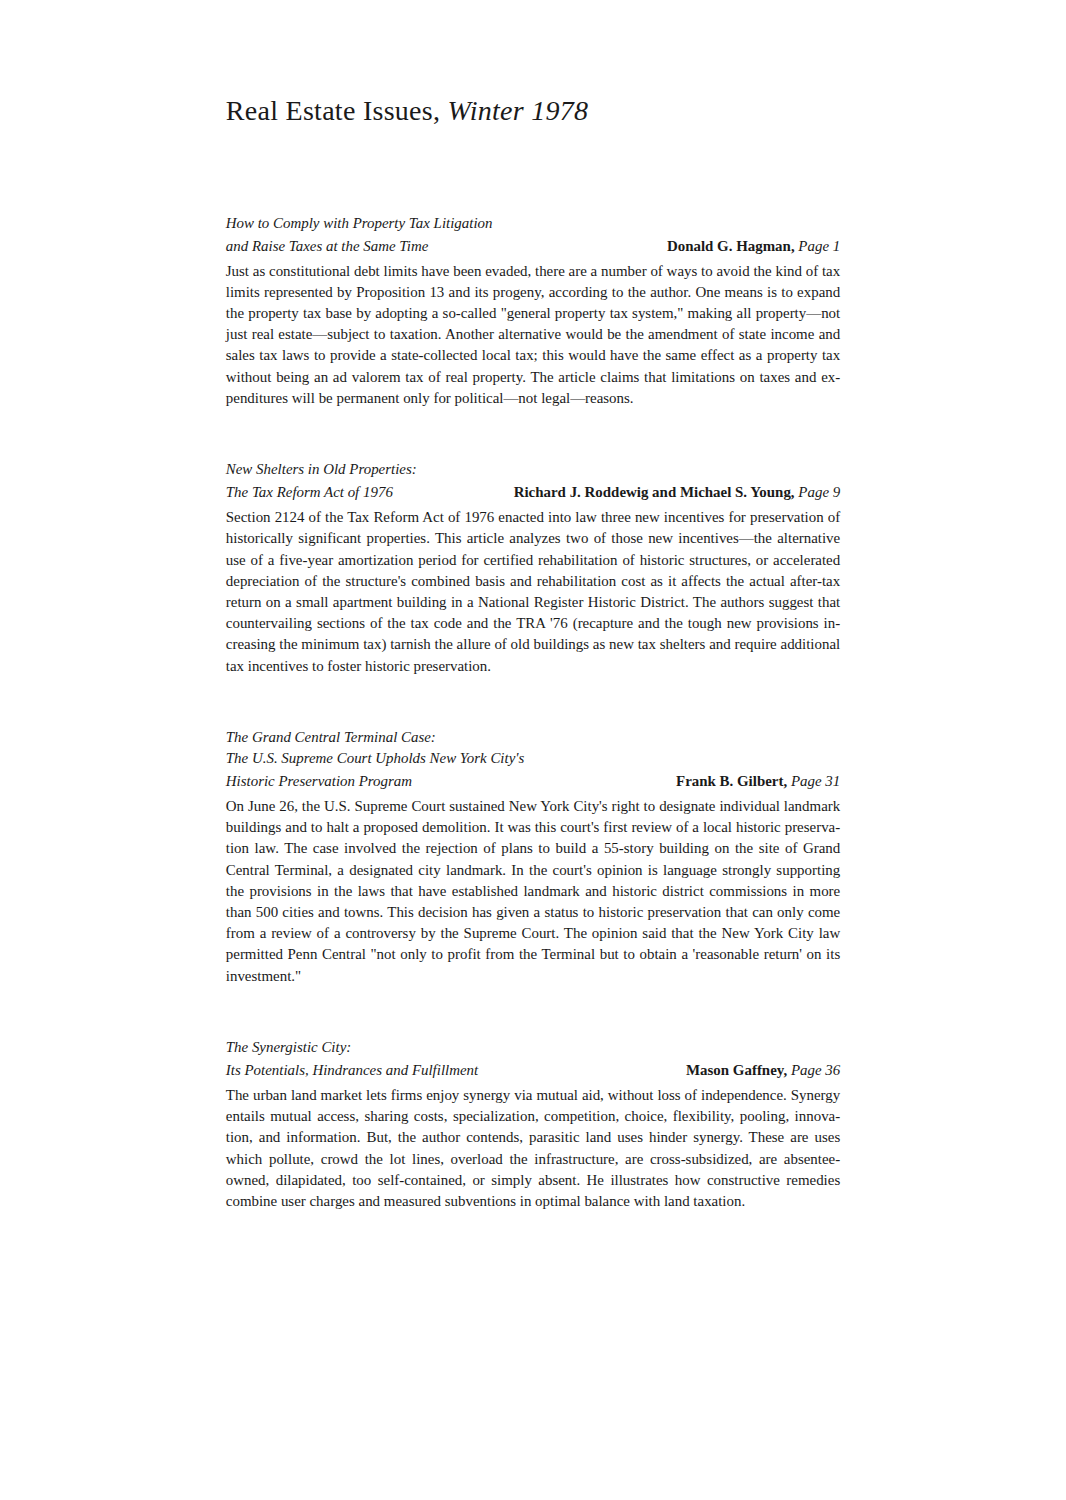Real Estate Issues, Winter 1978
How to Comply with Property Tax Litigation
and Raise Taxes at the Same Time Donald G. Hagman, Page 1
Just as constitutional debt limits have been evaded, there are a number of ways to avoid the kind of tax limits represented by Proposition 13 and its progeny, according to the author. One means is to expand the property tax base by adopting a so-called "general property tax system," making all property—not just real estate—subject to taxation. Another alternative would be the amendment of state income and sales tax laws to provide a state-collected local tax; this would have the same effect as a property tax without being an ad valorem tax of real property. The article claims that limitations on taxes and expenditures will be permanent only for political—not legal—reasons.
New Shelters in Old Properties:
The Tax Reform Act of 1976 Richard J. Roddewig and Michael S. Young, Page 9
Section 2124 of the Tax Reform Act of 1976 enacted into law three new incentives for preservation of historically significant properties. This article analyzes two of those new incentives—the alternative use of a five-year amortization period for certified rehabilitation of historic structures, or accelerated depreciation of the structure's combined basis and rehabilitation cost as it affects the actual after-tax return on a small apartment building in a National Register Historic District. The authors suggest that countervailing sections of the tax code and the TRA '76 (recapture and the tough new provisions increasing the minimum tax) tarnish the allure of old buildings as new tax shelters and require additional tax incentives to foster historic preservation.
The Grand Central Terminal Case: The U.S. Supreme Court Upholds New York City's
Historic Preservation Program Frank B. Gilbert, Page 31
On June 26, the U.S. Supreme Court sustained New York City's right to designate individual landmark buildings and to halt a proposed demolition. It was this court's first review of a local historic preservation law. The case involved the rejection of plans to build a 55-story building on the site of Grand Central Terminal, a designated city landmark. In the court's opinion is language strongly supporting the provisions in the laws that have established landmark and historic district commissions in more than 500 cities and towns. This decision has given a status to historic preservation that can only come from a review of a controversy by the Supreme Court. The opinion said that the New York City law permitted Penn Central "not only to profit from the Terminal but to obtain a 'reasonable return' on its investment."
The Synergistic City:
Its Potentials, Hindrances and Fulfillment Mason Gaffney, Page 36
The urban land market lets firms enjoy synergy via mutual aid, without loss of independence. Synergy entails mutual access, sharing costs, specialization, competition, choice, flexibility, pooling, innovation, and information. But, the author contends, parasitic land uses hinder synergy. These are uses which pollute, crowd the lot lines, overload the infrastructure, are cross-subsidized, are absentee-owned, dilapidated, too self-contained, or simply absent. He illustrates how constructive remedies combine user charges and measured subventions in optimal balance with land taxation.